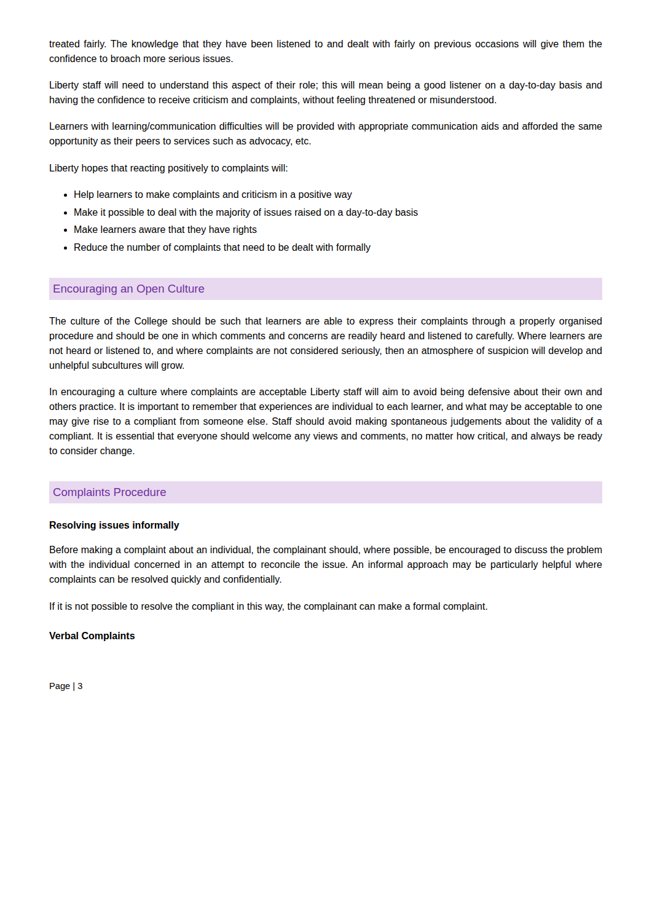treated fairly. The knowledge that they have been listened to and dealt with fairly on previous occasions will give them the confidence to broach more serious issues.
Liberty staff will need to understand this aspect of their role; this will mean being a good listener on a day-to-day basis and having the confidence to receive criticism and complaints, without feeling threatened or misunderstood.
Learners with learning/communication difficulties will be provided with appropriate communication aids and afforded the same opportunity as their peers to services such as advocacy, etc.
Liberty hopes that reacting positively to complaints will:
Help learners to make complaints and criticism in a positive way
Make it possible to deal with the majority of issues raised on a day-to-day basis
Make learners aware that they have rights
Reduce the number of complaints that need to be dealt with formally
Encouraging an Open Culture
The culture of the College should be such that learners are able to express their complaints through a properly organised procedure and should be one in which comments and concerns are readily heard and listened to carefully. Where learners are not heard or listened to, and where complaints are not considered seriously, then an atmosphere of suspicion will develop and unhelpful subcultures will grow.
In encouraging a culture where complaints are acceptable Liberty staff will aim to avoid being defensive about their own and others practice. It is important to remember that experiences are individual to each learner, and what may be acceptable to one may give rise to a compliant from someone else. Staff should avoid making spontaneous judgements about the validity of a compliant. It is essential that everyone should welcome any views and comments, no matter how critical, and always be ready to consider change.
Complaints Procedure
Resolving issues informally
Before making a complaint about an individual, the complainant should, where possible, be encouraged to discuss the problem with the individual concerned in an attempt to reconcile the issue. An informal approach may be particularly helpful where complaints can be resolved quickly and confidentially.
If it is not possible to resolve the compliant in this way, the complainant can make a formal complaint.
Verbal Complaints
Page | 3